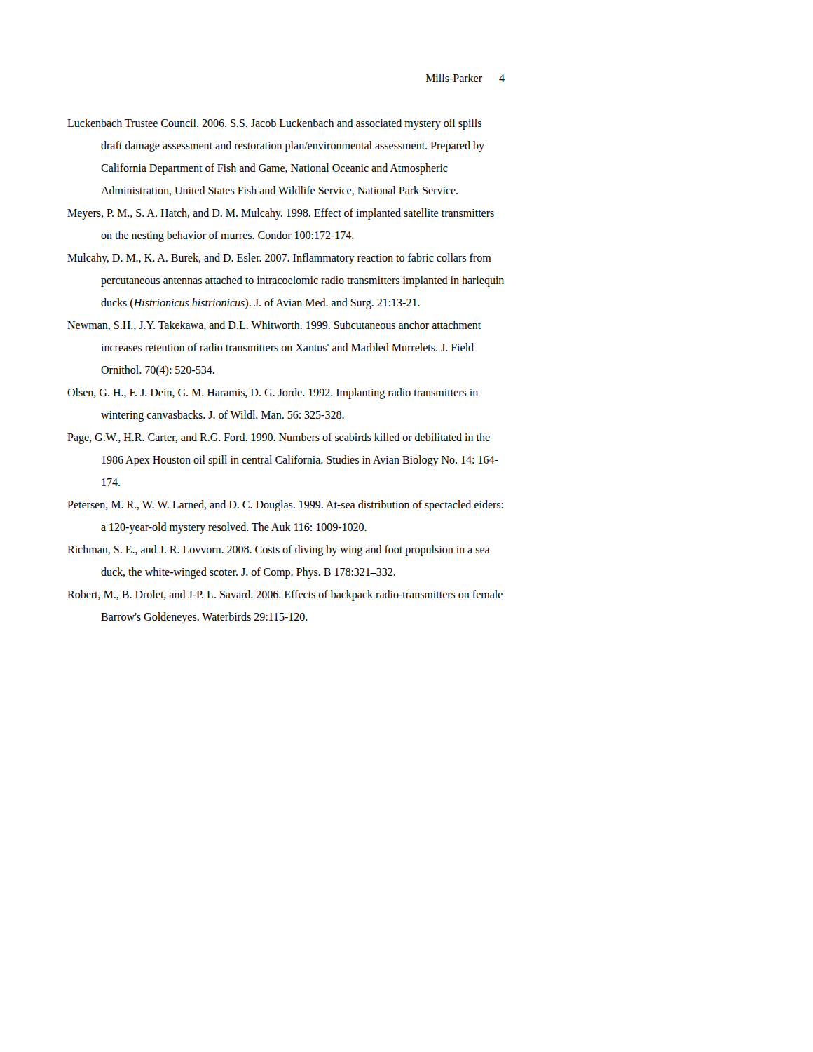Mills-Parker4
Luckenbach Trustee Council. 2006. S.S. Jacob Luckenbach and associated mystery oil spills draft damage assessment and restoration plan/environmental assessment. Prepared by California Department of Fish and Game, National Oceanic and Atmospheric Administration, United States Fish and Wildlife Service, National Park Service.
Meyers, P. M., S. A. Hatch, and D. M. Mulcahy. 1998. Effect of implanted satellite transmitters on the nesting behavior of murres. Condor 100:172-174.
Mulcahy, D. M., K. A. Burek, and D. Esler. 2007. Inflammatory reaction to fabric collars from percutaneous antennas attached to intracoelomic radio transmitters implanted in harlequin ducks (Histrionicus histrionicus). J. of Avian Med. and Surg. 21:13-21.
Newman, S.H., J.Y. Takekawa, and D.L. Whitworth. 1999. Subcutaneous anchor attachment increases retention of radio transmitters on Xantus' and Marbled Murrelets. J. Field Ornithol. 70(4): 520-534.
Olsen, G. H., F. J. Dein, G. M. Haramis, D. G. Jorde. 1992. Implanting radio transmitters in wintering canvasbacks. J. of Wildl. Man. 56: 325-328.
Page, G.W., H.R. Carter, and R.G. Ford. 1990. Numbers of seabirds killed or debilitated in the 1986 Apex Houston oil spill in central California. Studies in Avian Biology No. 14: 164-174.
Petersen, M. R., W. W. Larned, and D. C. Douglas. 1999. At-sea distribution of spectacled eiders: a 120-year-old mystery resolved. The Auk 116: 1009-1020.
Richman, S. E., and J. R. Lovvorn. 2008. Costs of diving by wing and foot propulsion in a sea duck, the white-winged scoter. J. of Comp. Phys. B 178:321–332.
Robert, M., B. Drolet, and J-P. L. Savard. 2006. Effects of backpack radio-transmitters on female Barrow's Goldeneyes. Waterbirds 29:115-120.